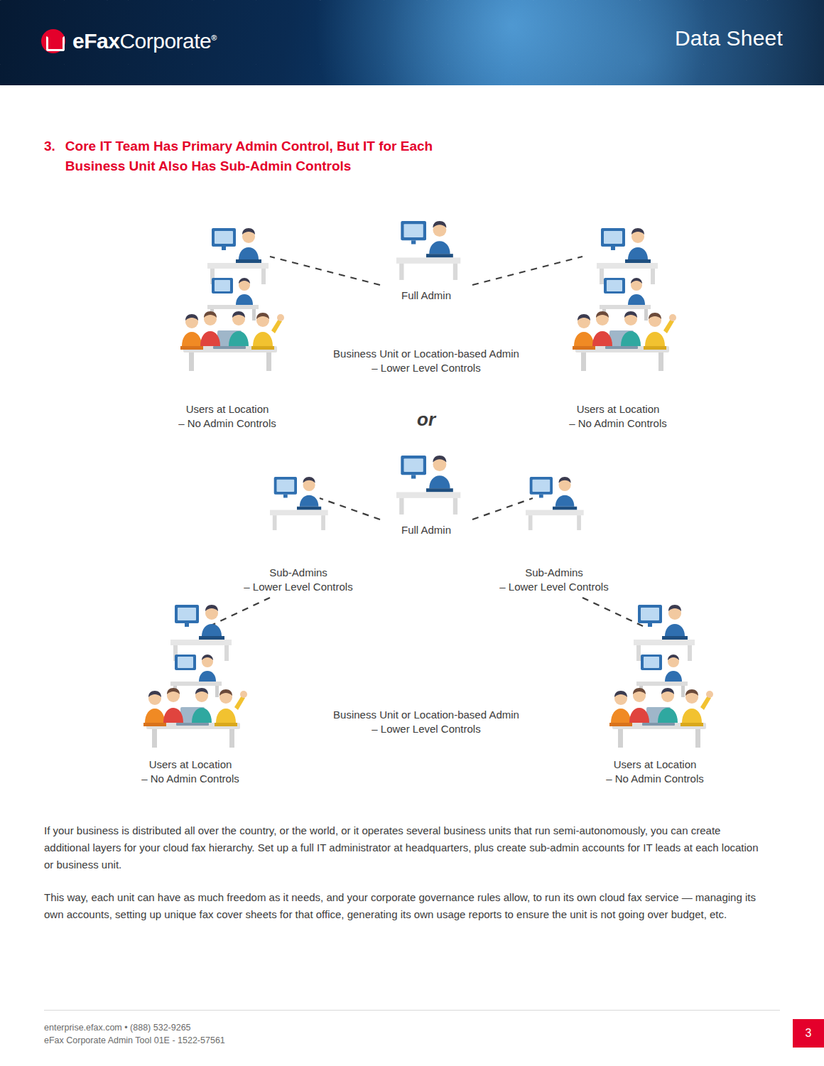eFaxCorporate®
Data Sheet
3. Core IT Team Has Primary Admin Control, But IT for Each
Business Unit Also Has Sub-Admin Controls
Full Admin Users at Location – No Admin Controls Users at Location – No Admin Controls Business Unit or Location-based Admin – Lower Level Controls or Full Admin Sub-Admins – Lower Level Controls Sub-Admins – Lower Level Controls Users at Location – No Admin Controls Users at Location – No Admin Controls Business Unit or Location-based Admin – Lower Level Controls
If your business is distributed all over the country, or the world, or it operates several business units that run semi-autonomously, you can create additional layers for your cloud fax hierarchy. Set up a full IT administrator at headquarters, plus create sub-admin accounts for IT leads at each location or business unit.
This way, each unit can have as much freedom as it needs, and your corporate governance rules allow, to run its own cloud fax service — managing its own accounts, setting up unique fax cover sheets for that office, generating its own usage reports to ensure the unit is not going over budget, etc.
enterprise.efax.com • (888) 532-9265
eFax Corporate Admin Tool 01E - 1522-57561
3